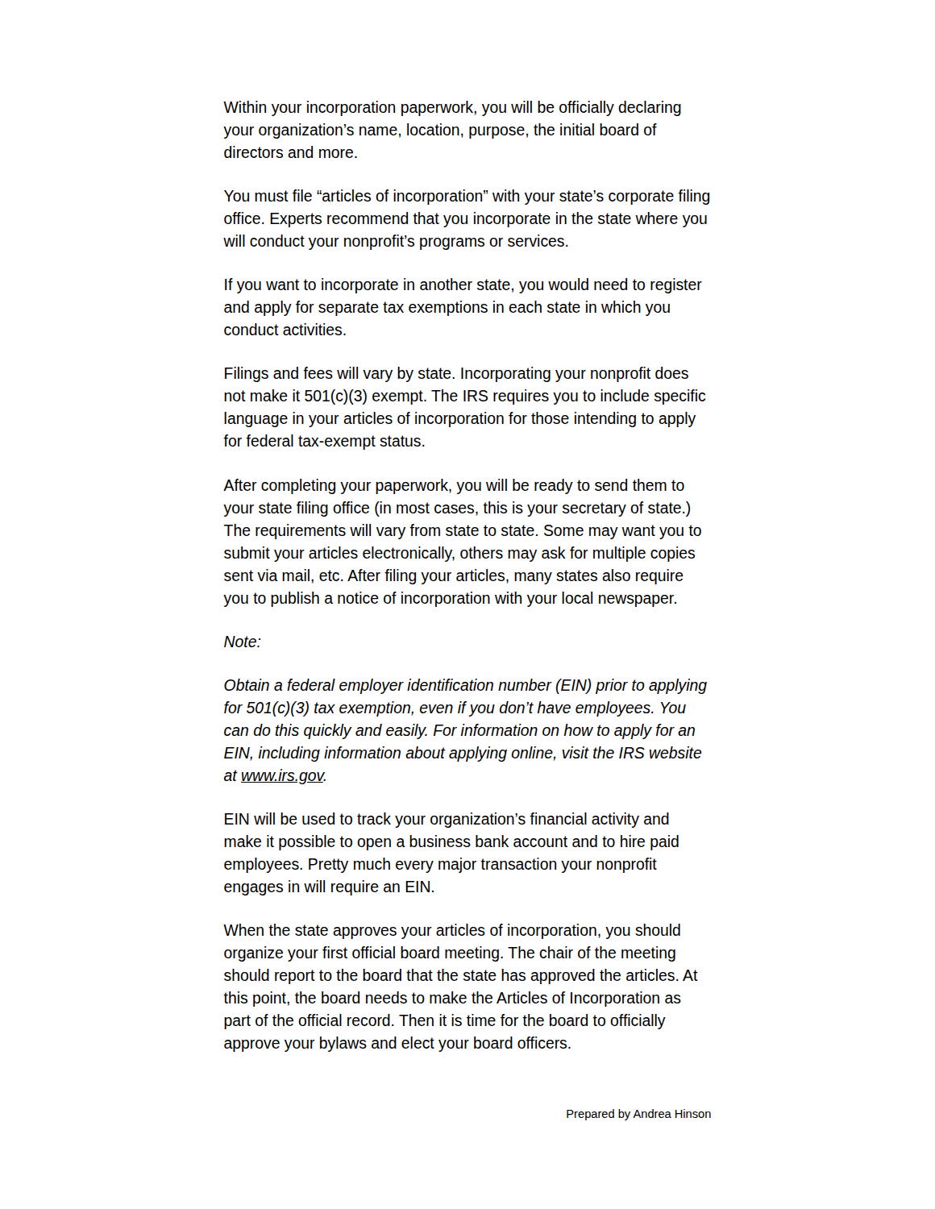Within your incorporation paperwork, you will be officially declaring your organization’s name, location, purpose, the initial board of directors and more.
You must file “articles of incorporation” with your state’s corporate filing office. Experts recommend that you incorporate in the state where you will conduct your nonprofit’s programs or services.
If you want to incorporate in another state, you would need to register and apply for separate tax exemptions in each state in which you conduct activities.
Filings and fees will vary by state. Incorporating your nonprofit does not make it 501(c)(3) exempt. The IRS requires you to include specific language in your articles of incorporation for those intending to apply for federal tax-exempt status.
After completing your paperwork, you will be ready to send them to your state filing office (in most cases, this is your secretary of state.) The requirements will vary from state to state. Some may want you to submit your articles electronically, others may ask for multiple copies sent via mail, etc. After filing your articles, many states also require you to publish a notice of incorporation with your local newspaper.
Note:
Obtain a federal employer identification number (EIN) prior to applying for 501(c)(3) tax exemption, even if you don’t have employees. You can do this quickly and easily. For information on how to apply for an EIN, including information about applying online, visit the IRS website at www.irs.gov.
EIN will be used to track your organization’s financial activity and make it possible to open a business bank account and to hire paid employees. Pretty much every major transaction your nonprofit engages in will require an EIN.
When the state approves your articles of incorporation, you should organize your first official board meeting. The chair of the meeting should report to the board that the state has approved the articles. At this point, the board needs to make the Articles of Incorporation as part of the official record. Then it is time for the board to officially approve your bylaws and elect your board officers.
Prepared by Andrea Hinson